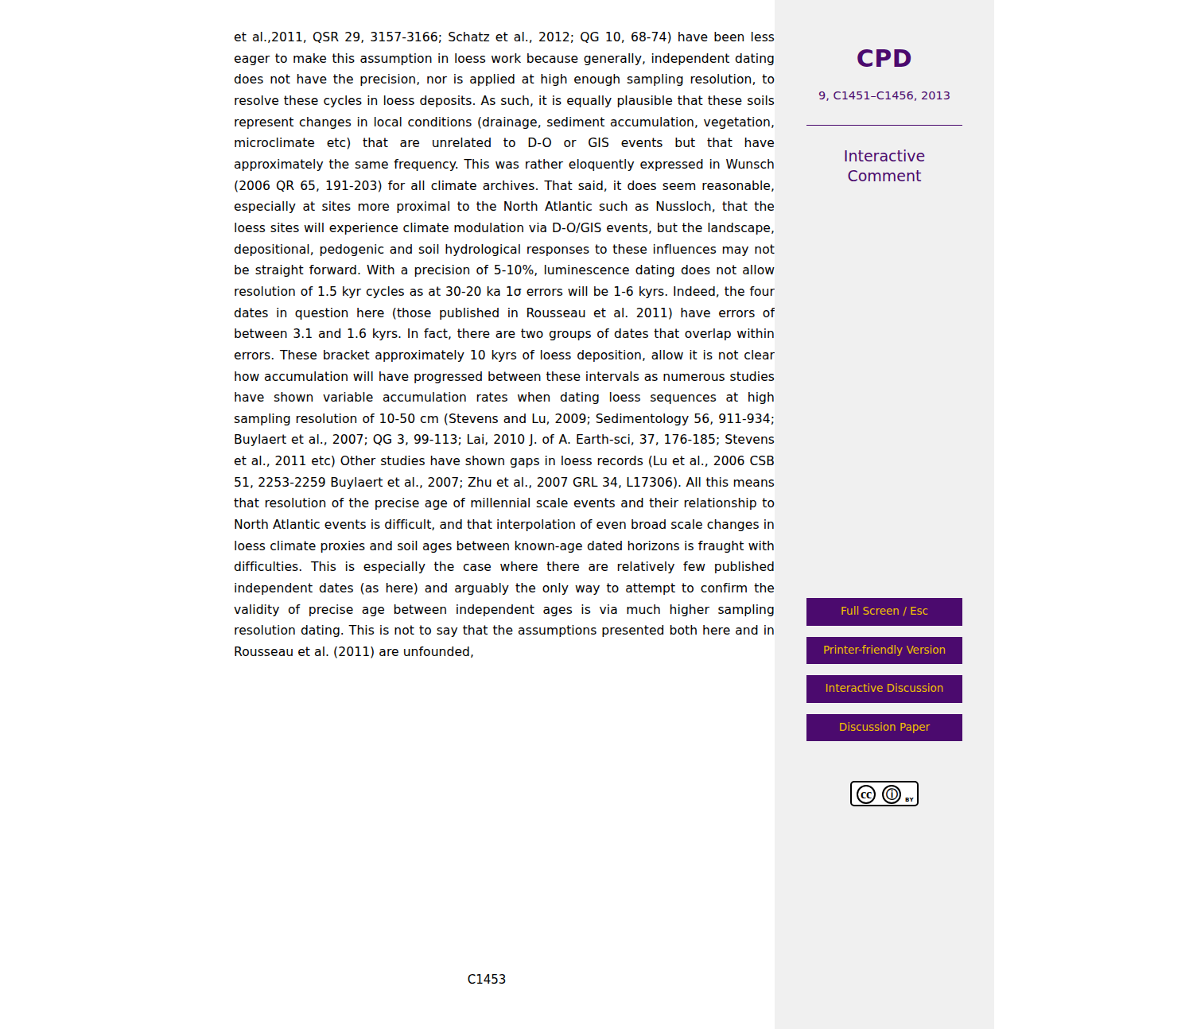et al.,2011, QSR 29, 3157-3166; Schatz et al., 2012; QG 10, 68-74) have been less eager to make this assumption in loess work because generally, independent dating does not have the precision, nor is applied at high enough sampling resolution, to resolve these cycles in loess deposits. As such, it is equally plausible that these soils represent changes in local conditions (drainage, sediment accumulation, vegetation, microclimate etc) that are unrelated to D-O or GIS events but that have approximately the same frequency. This was rather eloquently expressed in Wunsch (2006 QR 65, 191-203) for all climate archives. That said, it does seem reasonable, especially at sites more proximal to the North Atlantic such as Nussloch, that the loess sites will experience climate modulation via D-O/GIS events, but the landscape, depositional, pedogenic and soil hydrological responses to these influences may not be straight forward. With a precision of 5-10%, luminescence dating does not allow resolution of 1.5 kyr cycles as at 30-20 ka 1σ errors will be 1-6 kyrs. Indeed, the four dates in question here (those published in Rousseau et al. 2011) have errors of between 3.1 and 1.6 kyrs. In fact, there are two groups of dates that overlap within errors. These bracket approximately 10 kyrs of loess deposition, allow it is not clear how accumulation will have progressed between these intervals as numerous studies have shown variable accumulation rates when dating loess sequences at high sampling resolution of 10-50 cm (Stevens and Lu, 2009; Sedimentology 56, 911-934; Buylaert et al., 2007; QG 3, 99-113; Lai, 2010 J. of A. Earth-sci, 37, 176-185; Stevens et al., 2011 etc) Other studies have shown gaps in loess records (Lu et al., 2006 CSB 51, 2253-2259 Buylaert et al., 2007; Zhu et al., 2007 GRL 34, L17306). All this means that resolution of the precise age of millennial scale events and their relationship to North Atlantic events is difficult, and that interpolation of even broad scale changes in loess climate proxies and soil ages between known-age dated horizons is fraught with difficulties. This is especially the case where there are relatively few published independent dates (as here) and arguably the only way to attempt to confirm the validity of precise age between independent ages is via much higher sampling resolution dating. This is not to say that the assumptions presented both here and in Rousseau et al. (2011) are unfounded,
C1453
CPD
9, C1451–C1456, 2013
Interactive
Comment
Full Screen / Esc Printer-friendly Version Interactive Discussion Discussion Paper
cc
ⓘ
BY